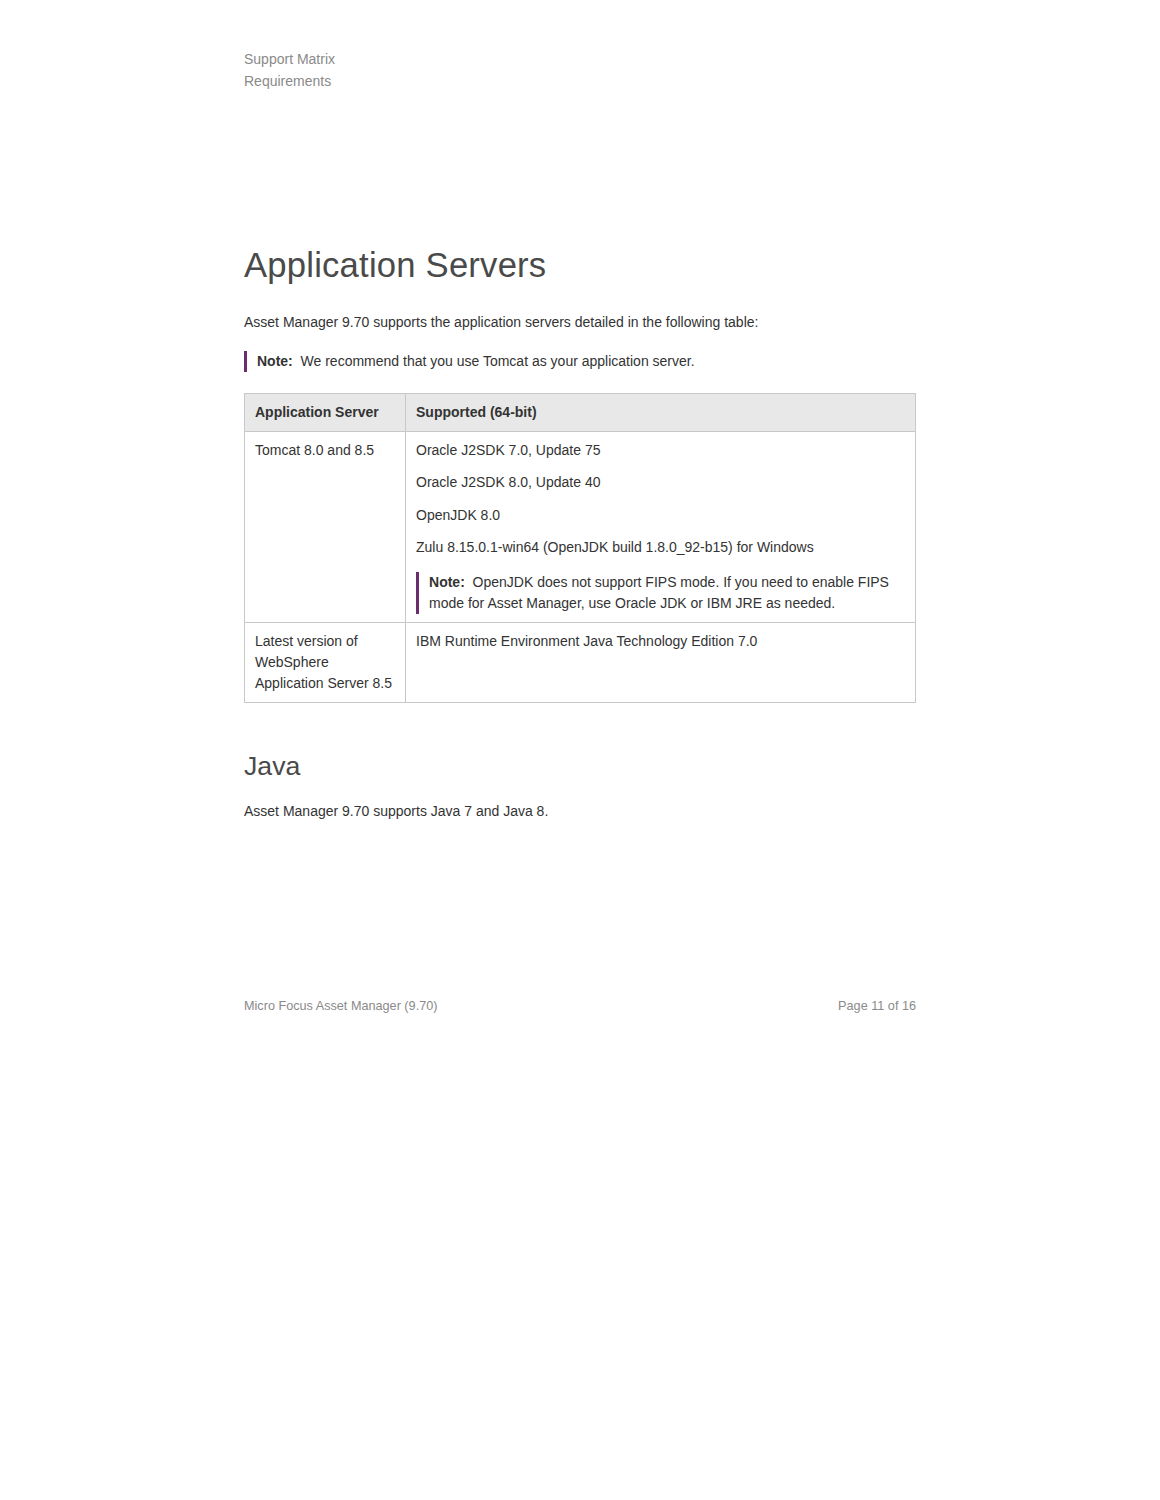Support Matrix
Requirements
Application Servers
Asset Manager 9.70 supports the application servers detailed in the following table:
Note: We recommend that you use Tomcat as your application server.
| Application Server | Supported (64-bit) |
| --- | --- |
| Tomcat 8.0 and 8.5 | Oracle J2SDK 7.0, Update 75 Oracle J2SDK 8.0, Update 40 OpenJDK 8.0 Zulu 8.15.0.1-win64 (OpenJDK build 1.8.0_92-b15) for Windows Note: OpenJDK does not support FIPS mode. If you need to enable FIPS mode for Asset Manager, use Oracle JDK or IBM JRE as needed. |
| Latest version of WebSphere Application Server 8.5 | IBM Runtime Environment Java Technology Edition 7.0 |
Java
Asset Manager 9.70 supports Java 7 and Java 8.
Micro Focus Asset Manager (9.70) Page 11 of 16